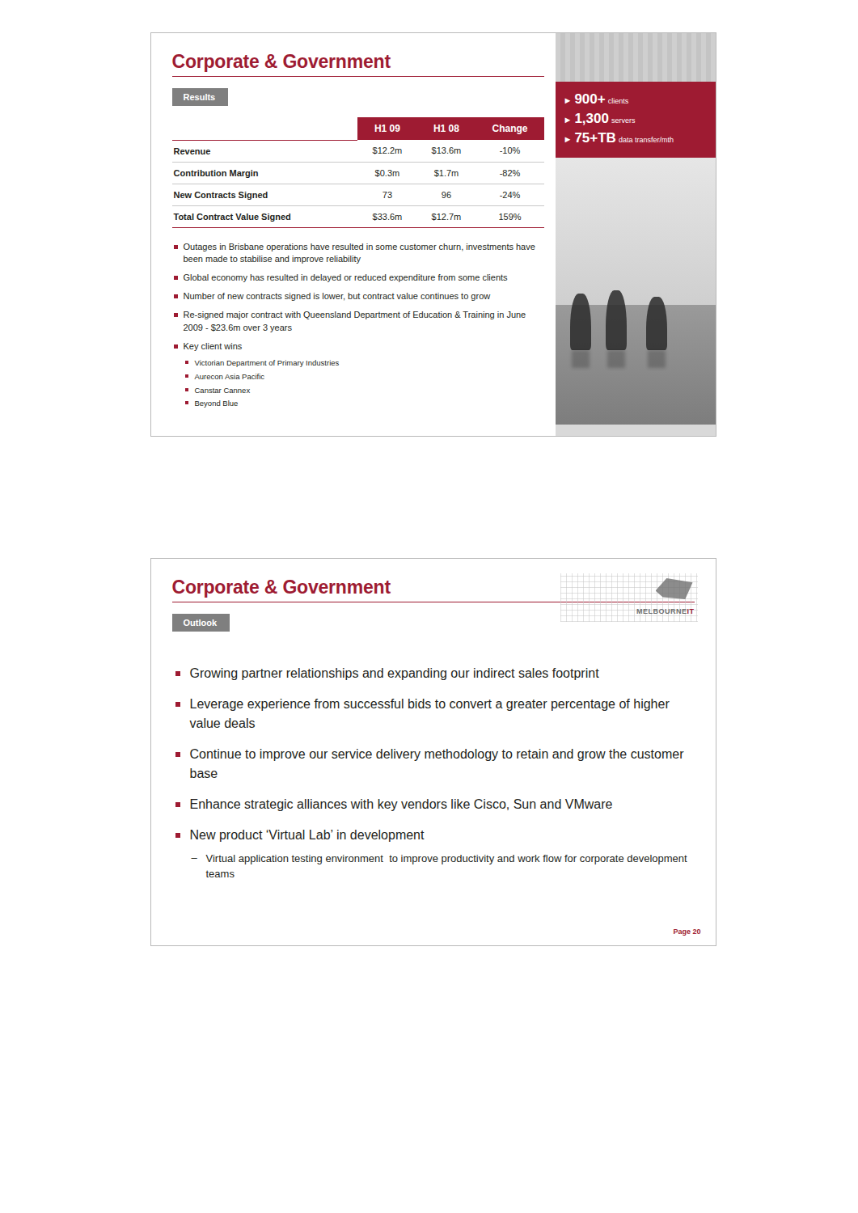Corporate & Government
Results
| | H1 09 | H1 08 | Change |
| --- | --- | --- | --- |
| Revenue | $12.2m | $13.6m | -10% |
| Contribution Margin | $0.3m | $1.7m | -82% |
| New Contracts Signed | 73 | 96 | -24% |
| Total Contract Value Signed | $33.6m | $12.7m | 159% |
Outages in Brisbane operations have resulted in some customer churn, investments have been made to stabilise and improve reliability
Global economy has resulted in delayed or reduced expenditure from some clients
Number of new contracts signed is lower, but contract value continues to grow
Re-signed major contract with Queensland Department of Education & Training in June 2009 - $23.6m over 3 years
Key client wins
Victorian Department of Primary Industries
Aurecon Asia Pacific
Canstar Cannex
Beyond Blue
►900+ clients
►1,300 servers
►75+TB data transfer/mth
Corporate & Government
MELBOURNEIT
Outlook
Growing partner relationships and expanding our indirect sales footprint
Leverage experience from successful bids to convert a greater percentage of higher value deals
Continue to improve our service delivery methodology to retain and grow the customer base
Enhance strategic alliances with key vendors like Cisco, Sun and VMware
New product ‘Virtual Lab’ in development
Virtual application testing environment to improve productivity and work flow for corporate development teams
Page 20